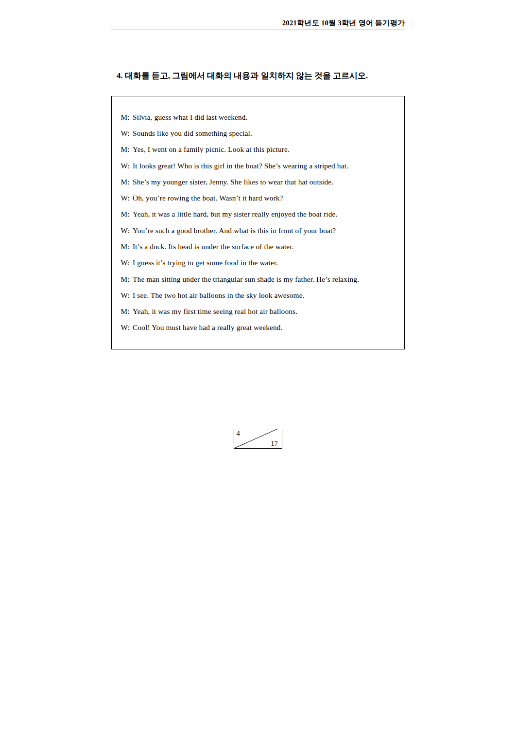2021학년도 10월 3학년 영어 듣기평가
4. 대화를 듣고, 그림에서 대화의 내용과 일치하지 않는 것을 고르시오.
M: Silvia, guess what I did last weekend.
W: Sounds like you did something special.
M: Yes, I went on a family picnic. Look at this picture.
W: It looks great! Who is this girl in the boat? She’s wearing a striped hat.
M: She’s my younger sister, Jenny. She likes to wear that hat outside.
W: Oh, you’re rowing the boat. Wasn’t it hard work?
M: Yeah, it was a little hard, but my sister really enjoyed the boat ride.
W: You’re such a good brother. And what is this in front of your boat?
M: It’s a duck. Its head is under the surface of the water.
W: I guess it’s trying to get some food in the water.
M: The man sitting under the triangular sun shade is my father. He’s relaxing.
W: I see. The two hot air balloons in the sky look awesome.
M: Yeah, it was my first time seeing real hot air balloons.
W: Cool! You must have had a really great weekend.
4 17